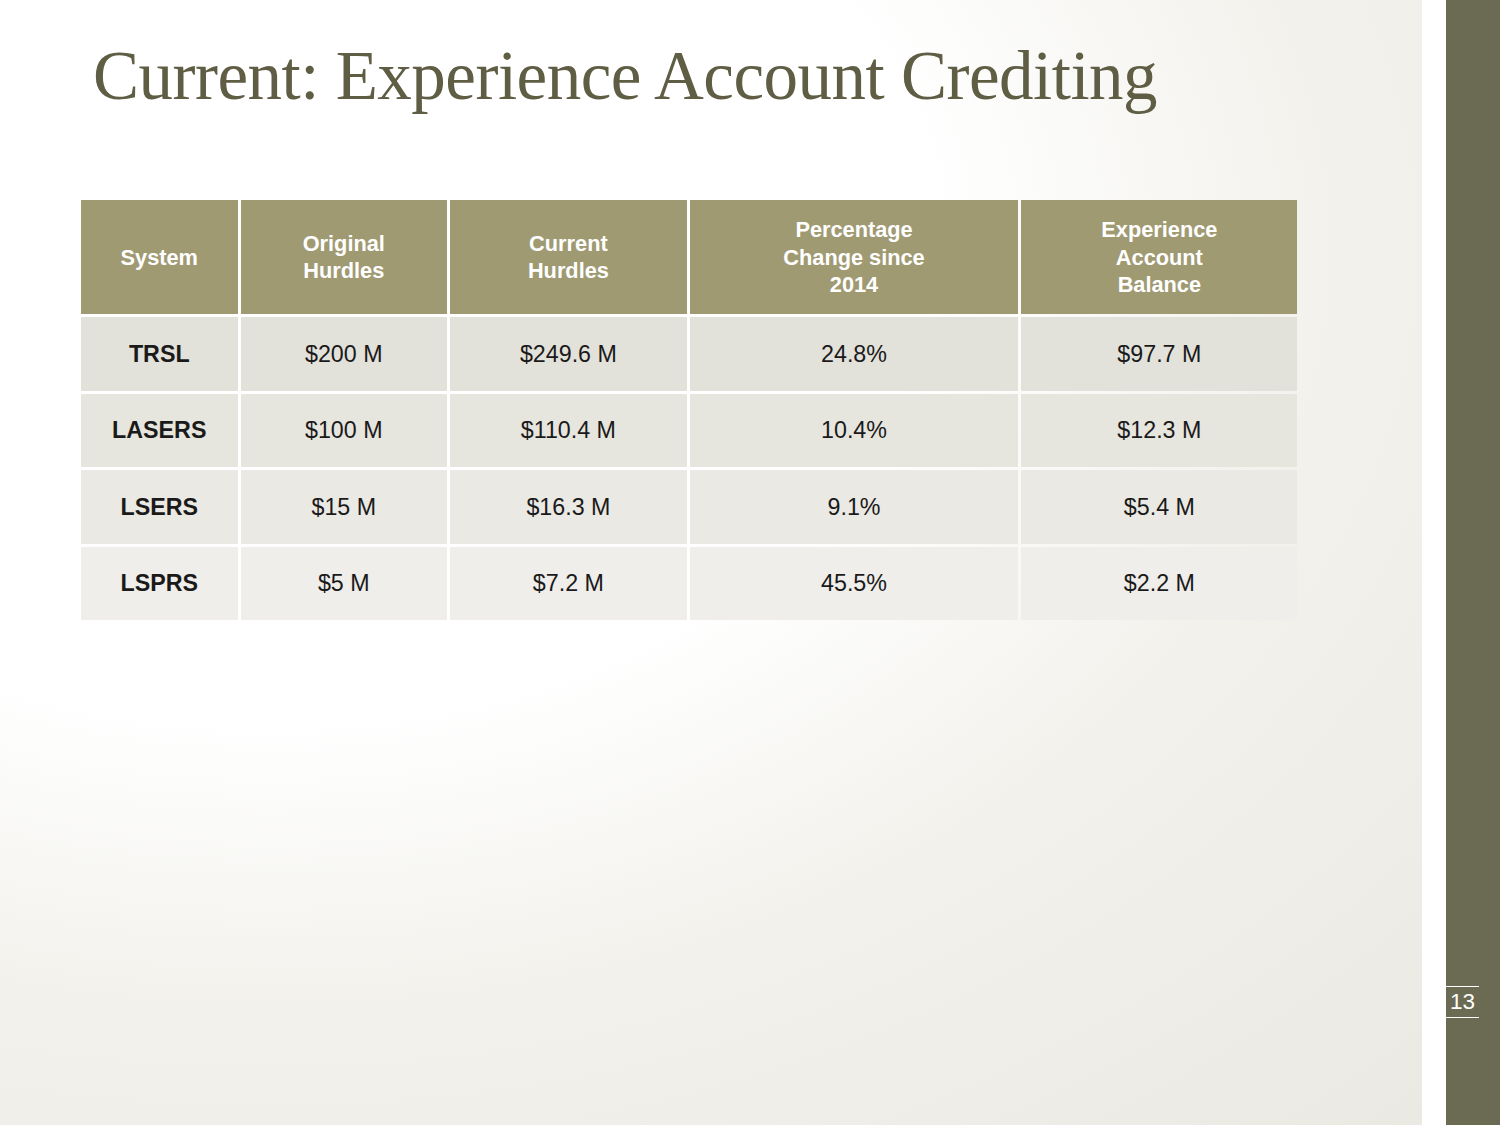Current: Experience Account Crediting
| System | Original Hurdles | Current Hurdles | Percentage Change since 2014 | Experience Account Balance |
| --- | --- | --- | --- | --- |
| TRSL | $200 M | $249.6 M | 24.8% | $97.7 M |
| LASERS | $100 M | $110.4 M | 10.4% | $12.3 M |
| LSERS | $15 M | $16.3 M | 9.1% | $5.4 M |
| LSPRS | $5 M | $7.2 M | 45.5% | $2.2 M |
13